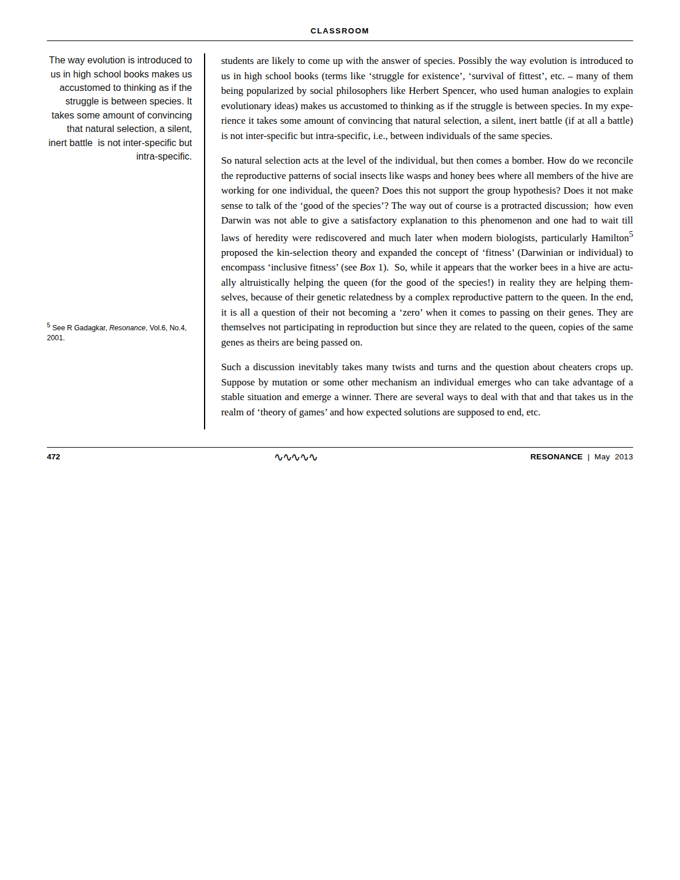CLASSROOM
The way evolution is introduced to us in high school books makes us accustomed to thinking as if the struggle is between species. It takes some amount of convincing that natural selection, a silent, inert battle is not inter-specific but intra-specific.
5 See R Gadagkar, Resonance, Vol.6, No.4, 2001.
students are likely to come up with the answer of species. Possibly the way evolution is introduced to us in high school books (terms like ‘struggle for existence’, ‘survival of fittest’, etc. – many of them being popularized by social philosophers like Herbert Spencer, who used human analogies to explain evolutionary ideas) makes us accustomed to thinking as if the struggle is between species. In my experience it takes some amount of convincing that natural selection, a silent, inert battle (if at all a battle) is not inter-specific but intra-specific, i.e., between individuals of the same species.
So natural selection acts at the level of the individual, but then comes a bomber. How do we reconcile the reproductive patterns of social insects like wasps and honey bees where all members of the hive are working for one individual, the queen? Does this not support the group hypothesis? Does it not make sense to talk of the ‘good of the species’? The way out of course is a protracted discussion; how even Darwin was not able to give a satisfactory explanation to this phenomenon and one had to wait till laws of heredity were rediscovered and much later when modern biologists, particularly Hamilton5 proposed the kin-selection theory and expanded the concept of ‘fitness’ (Darwinian or individual) to encompass ‘inclusive fitness’ (see Box 1). So, while it appears that the worker bees in a hive are actually altruistically helping the queen (for the good of the species!) in reality they are helping themselves, because of their genetic relatedness by a complex reproductive pattern to the queen. In the end, it is all a question of their not becoming a ‘zero’ when it comes to passing on their genes. They are themselves not participating in reproduction but since they are related to the queen, copies of the same genes as theirs are being passed on.
Such a discussion inevitably takes many twists and turns and the question about cheaters crops up. Suppose by mutation or some other mechanism an individual emerges who can take advantage of a stable situation and emerge a winner. There are several ways to deal with that and that takes us in the realm of ‘theory of games’ and how expected solutions are supposed to end, etc.
472 ∿∿∿∿∿ RESONANCE | May 2013